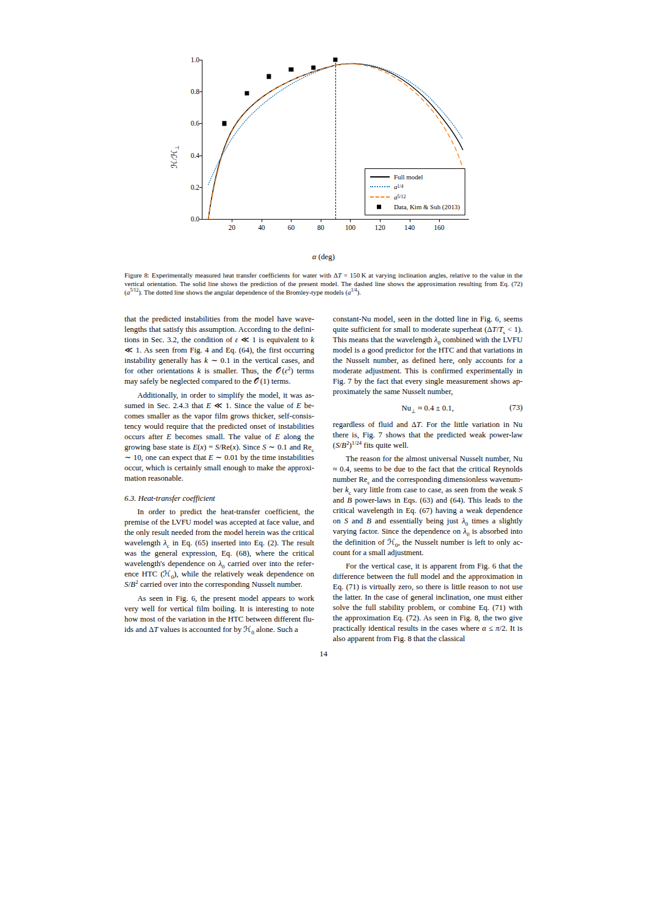ℋ/ℋ⊥
0.0
0.2
0.4
0.6
0.8
1.0
20
40
60
80
100
120
140
160
Full model
a1/4
a5/12
Data, Kim & Suh (2013)
α (deg)
Figure 8: Experimentally measured heat transfer coefficients for water with ΔT = 150 K at varying inclination angles, relative to the value in the vertical orientation. The solid line shows the prediction of the present model. The dashed line shows the approximation resulting from Eq. (72) (a5/12). The dotted line shows the angular dependence of the Bromley-type models (a1/4).
that the predicted instabilities from the model have wavelengths that satisfy this assumption. According to the definitions in Sec. 3.2, the condition of ε ≪ 1 is equivalent to k ≪ 1. As seen from Fig. 4 and Eq. (64), the first occurring instability generally has k ∼ 0.1 in the vertical cases, and for other orientations k is smaller. Thus, the 𝒪 (ε2) terms may safely be neglected compared to the 𝒪 (1) terms.
Additionally, in order to simplify the model, it was assumed in Sec. 2.4.3 that E ≪ 1. Since the value of E becomes smaller as the vapor film grows thicker, self-consistency would require that the predicted onset of instabilities occurs after E becomes small. The value of E along the growing base state is E(x) = S/Re(x). Since S ∼ 0.1 and Rec ∼ 10, one can expect that E ∼ 0.01 by the time instabilities occur, which is certainly small enough to make the approximation reasonable.
6.3. Heat-transfer coefficient
In order to predict the heat-transfer coefficient, the premise of the LVFU model was accepted at face value, and the only result needed from the model herein was the critical wavelength λc in Eq. (65) inserted into Eq. (2). The result was the general expression, Eq. (68), where the critical wavelength's dependence on λ0 carried over into the reference HTC (ℋ0), while the relatively weak dependence on S/B2 carried over into the corresponding Nusselt number.
As seen in Fig. 6, the present model appears to work very well for vertical film boiling. It is interesting to note how most of the variation in the HTC between different fluids and ΔT values is accounted for by ℋ0 alone. Such a
constant-Nu model, seen in the dotted line in Fig. 6, seems quite sufficient for small to moderate superheat (ΔT/Ts < 1). This means that the wavelength λ0 combined with the LVFU model is a good predictor for the HTC and that variations in the Nusselt number, as defined here, only accounts for a moderate adjustment. This is confirmed experimentally in Fig. 7 by the fact that every single measurement shows approximately the same Nusselt number,
Nu⊥ ≈ 0.4 ± 0.1, (73)
regardless of fluid and ΔT. For the little variation in Nu there is, Fig. 7 shows that the predicted weak power-law (S/B2)1/24 fits quite well.
The reason for the almost universal Nusselt number, Nu ≈ 0.4, seems to be due to the fact that the critical Reynolds number Rec and the corresponding dimensionless wavenumber kc vary little from case to case, as seen from the weak S and B power-laws in Eqs. (63) and (64). This leads to the critical wavelength in Eq. (67) having a weak dependence on S and B and essentially being just λ0 times a slightly varying factor. Since the dependence on λ0 is absorbed into the definition of ℋ0, the Nusselt number is left to only account for a small adjustment.
For the vertical case, it is apparent from Fig. 6 that the difference between the full model and the approximation in Eq. (71) is virtually zero, so there is little reason to not use the latter. In the case of general inclination, one must either solve the full stability problem, or combine Eq. (71) with the approximation Eq. (72). As seen in Fig. 8, the two give practically identical results in the cases where α ≤ π/2. It is also apparent from Fig. 8 that the classical
14